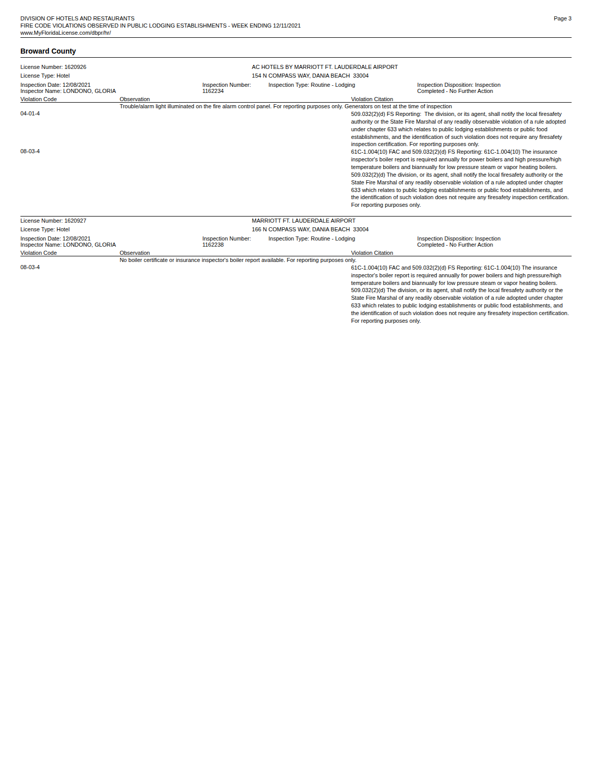Page 3
DIVISION OF HOTELS AND RESTAURANTS
FIRE CODE VIOLATIONS OBSERVED IN PUBLIC LODGING ESTABLISHMENTS - WEEK ENDING 12/11/2021
www.MyFloridaLicense.com/dbpr/hr/
Broward County
| License Number: 1620926 | AC HOTELS BY MARRIOTT FT. LAUDERDALE AIRPORT |
| License Type: Hotel | 154 N COMPASS WAY, DANIA BEACH 33004 |
| Inspection Date: 12/08/2021 Inspector Name: LONDONO, GLORIA | Inspection Number: 1162234 | Inspection Type: Routine - Lodging | Inspection Disposition: Inspection Completed - No Further Action |
| Violation Code | Observation | Violation Citation |
| | Trouble/alarm light illuminated on the fire alarm control panel. For reporting purposes only. Generators on test at the time of inspection |
| 04-01-4 | | 509.032(2)(d) FS Reporting: The division, or its agent, shall notify the local firesafety authority or the State Fire Marshal of any readily observable violation of a rule adopted under chapter 633 which relates to public lodging establishments or public food establishments, and the identification of such violation does not require any firesafety inspection certification. For reporting purposes only. |
| 08-03-4 | | 61C-1.004(10) FAC and 509.032(2)(d) FS Reporting: 61C-1.004(10) The insurance inspector's boiler report is required annually for power boilers and high pressure/high temperature boilers and biannually for low pressure steam or vapor heating boilers. 509.032(2)(d) The division, or its agent, shall notify the local firesafety authority or the State Fire Marshal of any readily observable violation of a rule adopted under chapter 633 which relates to public lodging establishments or public food establishments, and the identification of such violation does not require any firesafety inspection certification. For reporting purposes only. |
| License Number: 1620927 | MARRIOTT FT. LAUDERDALE AIRPORT |
| License Type: Hotel | 166 N COMPASS WAY, DANIA BEACH 33004 |
| Inspection Date: 12/08/2021 Inspector Name: LONDONO, GLORIA | Inspection Number: 1162238 | Inspection Type: Routine - Lodging | Inspection Disposition: Inspection Completed - No Further Action |
| Violation Code | Observation | Violation Citation |
| | No boiler certificate or insurance inspector's boiler report available. For reporting purposes only. |
| 08-03-4 | | 61C-1.004(10) FAC and 509.032(2)(d) FS Reporting: 61C-1.004(10) The insurance inspector's boiler report is required annually for power boilers and high pressure/high temperature boilers and biannually for low pressure steam or vapor heating boilers. 509.032(2)(d) The division, or its agent, shall notify the local firesafety authority or the State Fire Marshal of any readily observable violation of a rule adopted under chapter 633 which relates to public lodging establishments or public food establishments, and the identification of such violation does not require any firesafety inspection certification. For reporting purposes only. |